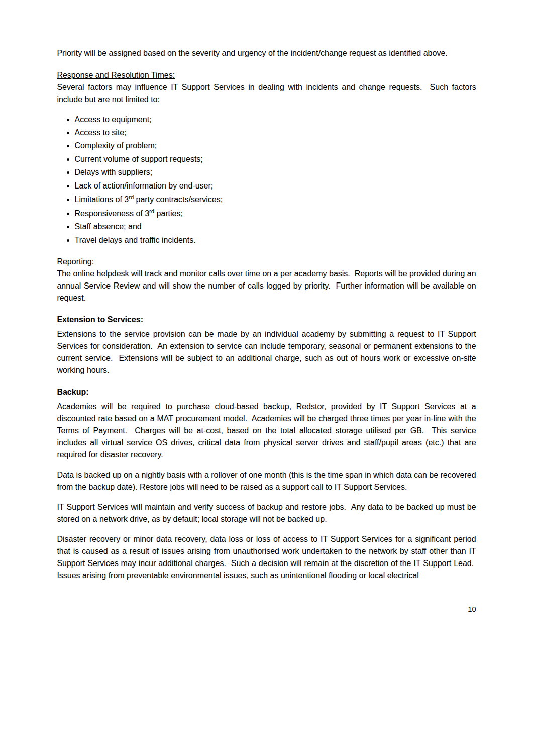Priority will be assigned based on the severity and urgency of the incident/change request as identified above.
Response and Resolution Times:
Several factors may influence IT Support Services in dealing with incidents and change requests. Such factors include but are not limited to:
Access to equipment;
Access to site;
Complexity of problem;
Current volume of support requests;
Delays with suppliers;
Lack of action/information by end-user;
Limitations of 3rd party contracts/services;
Responsiveness of 3rd parties;
Staff absence; and
Travel delays and traffic incidents.
Reporting:
The online helpdesk will track and monitor calls over time on a per academy basis. Reports will be provided during an annual Service Review and will show the number of calls logged by priority. Further information will be available on request.
Extension to Services:
Extensions to the service provision can be made by an individual academy by submitting a request to IT Support Services for consideration. An extension to service can include temporary, seasonal or permanent extensions to the current service. Extensions will be subject to an additional charge, such as out of hours work or excessive on-site working hours.
Backup:
Academies will be required to purchase cloud-based backup, Redstor, provided by IT Support Services at a discounted rate based on a MAT procurement model. Academies will be charged three times per year in-line with the Terms of Payment. Charges will be at-cost, based on the total allocated storage utilised per GB. This service includes all virtual service OS drives, critical data from physical server drives and staff/pupil areas (etc.) that are required for disaster recovery.
Data is backed up on a nightly basis with a rollover of one month (this is the time span in which data can be recovered from the backup date). Restore jobs will need to be raised as a support call to IT Support Services.
IT Support Services will maintain and verify success of backup and restore jobs. Any data to be backed up must be stored on a network drive, as by default; local storage will not be backed up.
Disaster recovery or minor data recovery, data loss or loss of access to IT Support Services for a significant period that is caused as a result of issues arising from unauthorised work undertaken to the network by staff other than IT Support Services may incur additional charges. Such a decision will remain at the discretion of the IT Support Lead. Issues arising from preventable environmental issues, such as unintentional flooding or local electrical
10